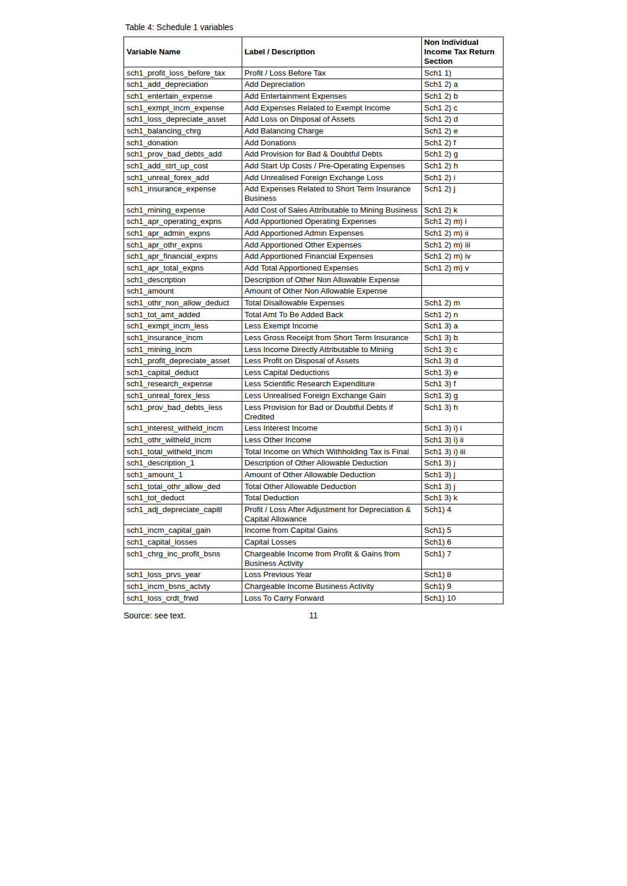Table 4: Schedule 1 variables
| Variable Name | Label / Description | Non Individual Income Tax Return Section |
| --- | --- | --- |
| sch1_profit_loss_before_tax | Profit / Loss Before Tax | Sch1 1) |
| sch1_add_depreciation | Add Depreciation | Sch1 2) a |
| sch1_entertain_expense | Add Entertainment Expenses | Sch1 2) b |
| sch1_exmpt_incm_expense | Add Expenses Related to Exempt Income | Sch1 2) c |
| sch1_loss_depreciate_asset | Add Loss on Disposal of Assets | Sch1 2) d |
| sch1_balancing_chrg | Add Balancing Charge | Sch1 2) e |
| sch1_donation | Add Donations | Sch1 2) f |
| sch1_prov_bad_debts_add | Add Provision for Bad & Doubtful Debts | Sch1 2) g |
| sch1_add_strt_up_cost | Add Start Up Costs / Pre-Operating Expenses | Sch1 2) h |
| sch1_unreal_forex_add | Add Unrealised Foreign Exchange Loss | Sch1 2) i |
| sch1_insurance_expense | Add Expenses Related to Short Term Insurance Business | Sch1 2) j |
| sch1_mining_expense | Add Cost of Sales Attributable to Mining Business | Sch1 2) k |
| sch1_apr_operating_expns | Add Apportioned Operating Expenses | Sch1 2) m) i |
| sch1_apr_admin_expns | Add Apportioned Admin Expenses | Sch1 2) m) ii |
| sch1_apr_othr_expns | Add Apportioned Other Expenses | Sch1 2) m) iii |
| sch1_apr_financial_expns | Add Apportioned Financial Expenses | Sch1 2) m) iv |
| sch1_apr_total_expns | Add Total Apportioned Expenses | Sch1 2) m) v |
| sch1_description | Description of Other Non Allowable Expense | |
| sch1_amount | Amount of Other Non Allowable Expense | |
| sch1_othr_non_allow_deduct | Total Disallowable Expenses | Sch1 2) m |
| sch1_tot_amt_added | Total Amt To Be Added Back | Sch1 2) n |
| sch1_exmpt_incm_less | Less Exempt Income | Sch1 3) a |
| sch1_insurance_incm | Less Gross Receipt from Short Term Insurance | Sch1 3) b |
| sch1_mining_incm | Less Income Directly Attributable to Mining | Sch1 3) c |
| sch1_profit_depreciate_asset | Less Profit on Disposal of Assets | Sch1 3) d |
| sch1_capital_deduct | Less Capital Deductions | Sch1 3) e |
| sch1_research_expense | Less Scientific Research Expenditure | Sch1 3) f |
| sch1_unreal_forex_less | Less Unrealised Foreign Exchange Gain | Sch1 3) g |
| sch1_prov_bad_debts_less | Less Provision for Bad or Doubtful Debts if Credited | Sch1 3) h |
| sch1_interest_witheld_incm | Less Interest Income | Sch1 3) i) i |
| sch1_othr_witheld_incm | Less Other Income | Sch1 3) i) ii |
| sch1_total_witheld_incm | Total Income on Which Withholding Tax is Final | Sch1 3) i) iii |
| sch1_description_1 | Description of Other Allowable Deduction | Sch1 3) j |
| sch1_amount_1 | Amount of Other Allowable Deduction | Sch1 3) j |
| sch1_total_othr_allow_ded | Total Other Allowable Deduction | Sch1 3) j |
| sch1_tot_deduct | Total Deduction | Sch1 3) k |
| sch1_adj_depreciate_capitl | Profit / Loss After Adjustment for Depreciation & Capital Allowance | Sch1) 4 |
| sch1_incm_capital_gain | Income from Capital Gains | Sch1) 5 |
| sch1_capital_losses | Capital Losses | Sch1) 6 |
| sch1_chrg_inc_profit_bsns | Chargeable Income from Profit & Gains from Business Activity | Sch1) 7 |
| sch1_loss_prvs_year | Loss Previous Year | Sch1) 8 |
| sch1_incm_bsns_actvty | Chargeable Income Business Activity | Sch1) 9 |
| sch1_loss_crdt_frwd | Loss To Carry Forward | Sch1) 10 |
Source: see text.
11